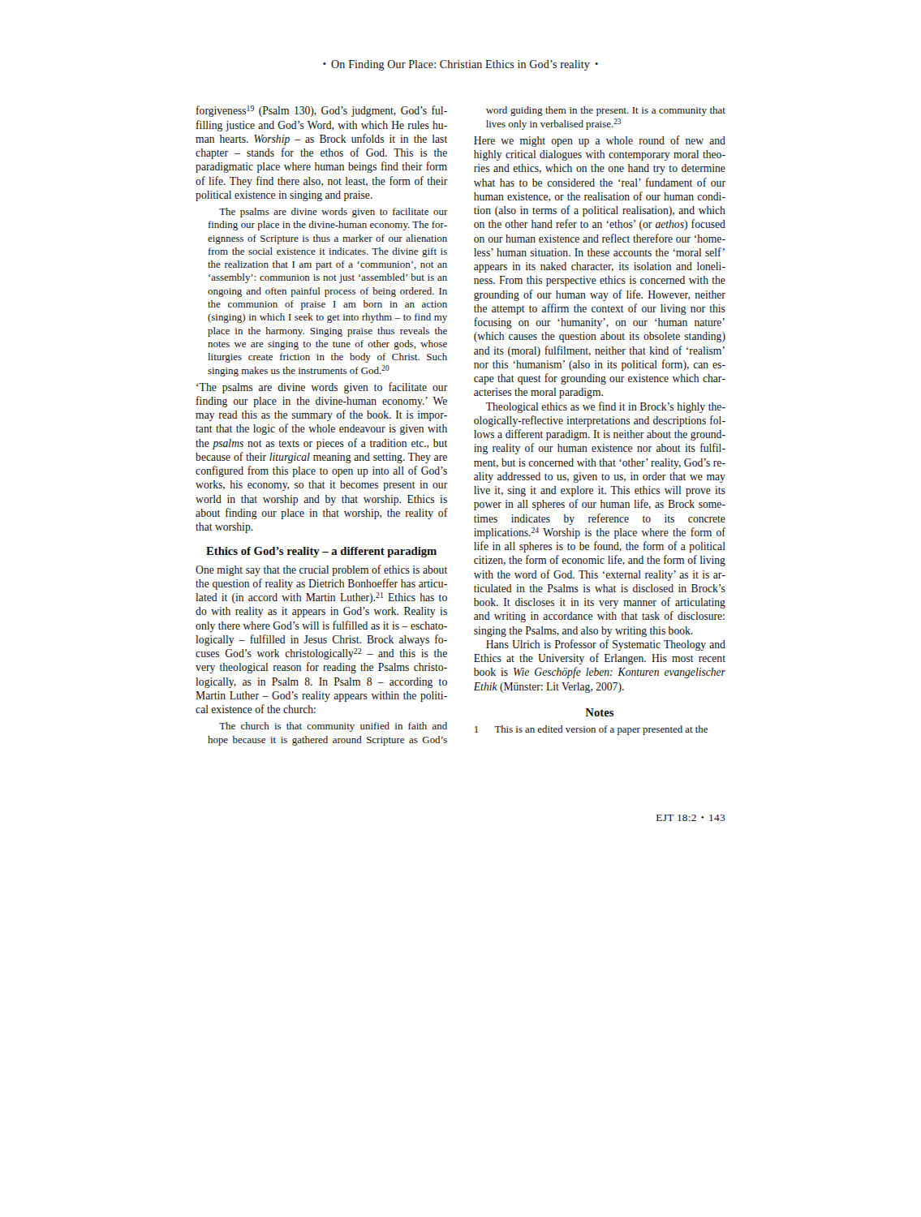•On Finding Our Place: Christian Ethics in God’s reality•
forgiveness19 (Psalm 130), God’s judgment, God’s fulfilling justice and God’s Word, with which He rules human hearts. Worship – as Brock unfolds it in the last chapter – stands for the ethos of God. This is the paradigmatic place where human beings find their form of life. They find there also, not least, the form of their political existence in singing and praise.
The psalms are divine words given to facilitate our finding our place in the divine-human economy. The foreignness of Scripture is thus a marker of our alienation from the social existence it indicates. The divine gift is the realization that I am part of a ‘communion’, not an ‘assembly’: communion is not just ‘assembled’ but is an ongoing and often painful process of being ordered. In the communion of praise I am born in an action (singing) in which I seek to get into rhythm – to find my place in the harmony. Singing praise thus reveals the notes we are singing to the tune of other gods, whose liturgies create friction in the body of Christ. Such singing makes us the instruments of God.20
‘The psalms are divine words given to facilitate our finding our place in the divine-human economy.’ We may read this as the summary of the book. It is important that the logic of the whole endeavour is given with the psalms not as texts or pieces of a tradition etc., but because of their liturgical meaning and setting. They are configured from this place to open up into all of God’s works, his economy, so that it becomes present in our world in that worship and by that worship. Ethics is about finding our place in that worship, the reality of that worship.
Ethics of God’s reality – a different paradigm
One might say that the crucial problem of ethics is about the question of reality as Dietrich Bonhoeffer has articulated it (in accord with Martin Luther).21 Ethics has to do with reality as it appears in God’s work. Reality is only there where God’s will is fulfilled as it is – eschatologically – fulfilled in Jesus Christ. Brock always focuses God’s work christologically22 – and this is the very theological reason for reading the Psalms christologically, as in Psalm 8. In Psalm 8 – according to Martin Luther – God’s reality appears within the political existence of the church:
The church is that community unified in faith and hope because it is gathered around Scripture as God’s word guiding them in the present. It is a community that lives only in verbalised praise.23
Here we might open up a whole round of new and highly critical dialogues with contemporary moral theories and ethics, which on the one hand try to determine what has to be considered the ‘real’ fundament of our human existence, or the realisation of our human condition (also in terms of a political realisation), and which on the other hand refer to an ‘ethos’ (or aethos) focused on our human existence and reflect therefore our ‘homeless’ human situation. In these accounts the ‘moral self’ appears in its naked character, its isolation and loneliness. From this perspective ethics is concerned with the grounding of our human way of life. However, neither the attempt to affirm the context of our living nor this focusing on our ‘humanity’, on our ‘human nature’ (which causes the question about its obsolete standing) and its (moral) fulfilment, neither that kind of ‘realism’ nor this ‘humanism’ (also in its political form), can escape that quest for grounding our existence which characterises the moral paradigm.
Theological ethics as we find it in Brock’s highly theologically-reflective interpretations and descriptions follows a different paradigm. It is neither about the grounding reality of our human existence nor about its fulfilment, but is concerned with that ‘other’ reality, God’s reality addressed to us, given to us, in order that we may live it, sing it and explore it. This ethics will prove its power in all spheres of our human life, as Brock sometimes indicates by reference to its concrete implications.24 Worship is the place where the form of life in all spheres is to be found, the form of a political citizen, the form of economic life, and the form of living with the word of God. This ‘external reality’ as it is articulated in the Psalms is what is disclosed in Brock’s book. It discloses it in its very manner of articulating and writing in accordance with that task of disclosure: singing the Psalms, and also by writing this book.
Hans Ulrich is Professor of Systematic Theology and Ethics at the University of Erlangen. His most recent book is Wie Geschöpfe leben: Konturen evangelischer Ethik (Münster: Lit Verlag, 2007).
Notes
1 This is an edited version of a paper presented at the
EJT 18:2•143